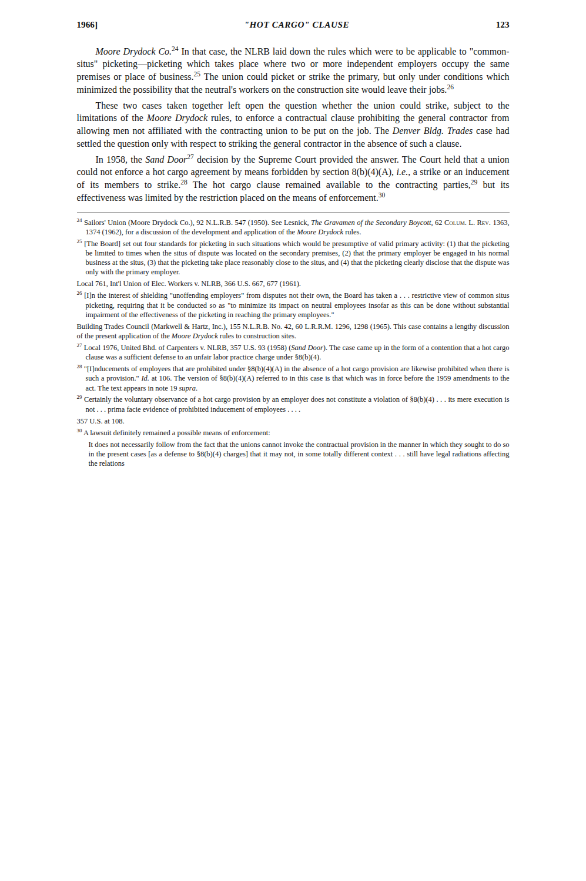1966] "HOT CARGO" CLAUSE 123
Moore Drydock Co.24 In that case, the NLRB laid down the rules which were to be applicable to "common-situs" picketing—picketing which takes place where two or more independent employers occupy the same premises or place of business.25 The union could picket or strike the primary, but only under conditions which minimized the possibility that the neutral's workers on the construction site would leave their jobs.26
These two cases taken together left open the question whether the union could strike, subject to the limitations of the Moore Drydock rules, to enforce a contractual clause prohibiting the general contractor from allowing men not affiliated with the contracting union to be put on the job. The Denver Bldg. Trades case had settled the question only with respect to striking the general contractor in the absence of such a clause.
In 1958, the Sand Door27 decision by the Supreme Court provided the answer. The Court held that a union could not enforce a hot cargo agreement by means forbidden by section 8(b)(4)(A), i.e., a strike or an inducement of its members to strike.28 The hot cargo clause remained available to the contracting parties,29 but its effectiveness was limited by the restriction placed on the means of enforcement.30
24 Sailors' Union (Moore Drydock Co.), 92 N.L.R.B. 547 (1950). See Lesnick, The Gravamen of the Secondary Boycott, 62 Colum. L. Rev. 1363, 1374 (1962), for a discussion of the development and application of the Moore Drydock rules.
25 [The Board] set out four standards for picketing in such situations which would be presumptive of valid primary activity: (1) that the picketing be limited to times when the situs of dispute was located on the secondary premises, (2) that the primary employer be engaged in his normal business at the situs, (3) that the picketing take place reasonably close to the situs, and (4) that the picketing clearly disclose that the dispute was only with the primary employer.
Local 761, Int'l Union of Elec. Workers v. NLRB, 366 U.S. 667, 677 (1961).
26 [I]n the interest of shielding "unoffending employers" from disputes not their own, the Board has taken a . . . restrictive view of common situs picketing, requiring that it be conducted so as "to minimize its impact on neutral employees insofar as this can be done without substantial impairment of the effectiveness of the picketing in reaching the primary employees."
Building Trades Council (Markwell & Hartz, Inc.), 155 N.L.R.B. No. 42, 60 L.R.R.M. 1296, 1298 (1965). This case contains a lengthy discussion of the present application of the Moore Drydock rules to construction sites.
27 Local 1976, United Bhd. of Carpenters v. NLRB, 357 U.S. 93 (1958) (Sand Door). The case came up in the form of a contention that a hot cargo clause was a sufficient defense to an unfair labor practice charge under §8(b)(4).
28 "[I]nducements of employees that are prohibited under §8(b)(4)(A) in the absence of a hot cargo provision are likewise prohibited when there is such a provision." Id. at 106. The version of §8(b)(4)(A) referred to in this case is that which was in force before the 1959 amendments to the act. The text appears in note 19 supra.
29 Certainly the voluntary observance of a hot cargo provision by an employer does not constitute a violation of §8(b)(4) . . . its mere execution is not . . . prima facie evidence of prohibited inducement of employees . . . .
357 U.S. at 108.
30 A lawsuit definitely remained a possible means of enforcement:
It does not necessarily follow from the fact that the unions cannot invoke the contractual provision in the manner in which they sought to do so in the present cases [as a defense to §8(b)(4) charges] that it may not, in some totally different context . . . still have legal radiations affecting the relations